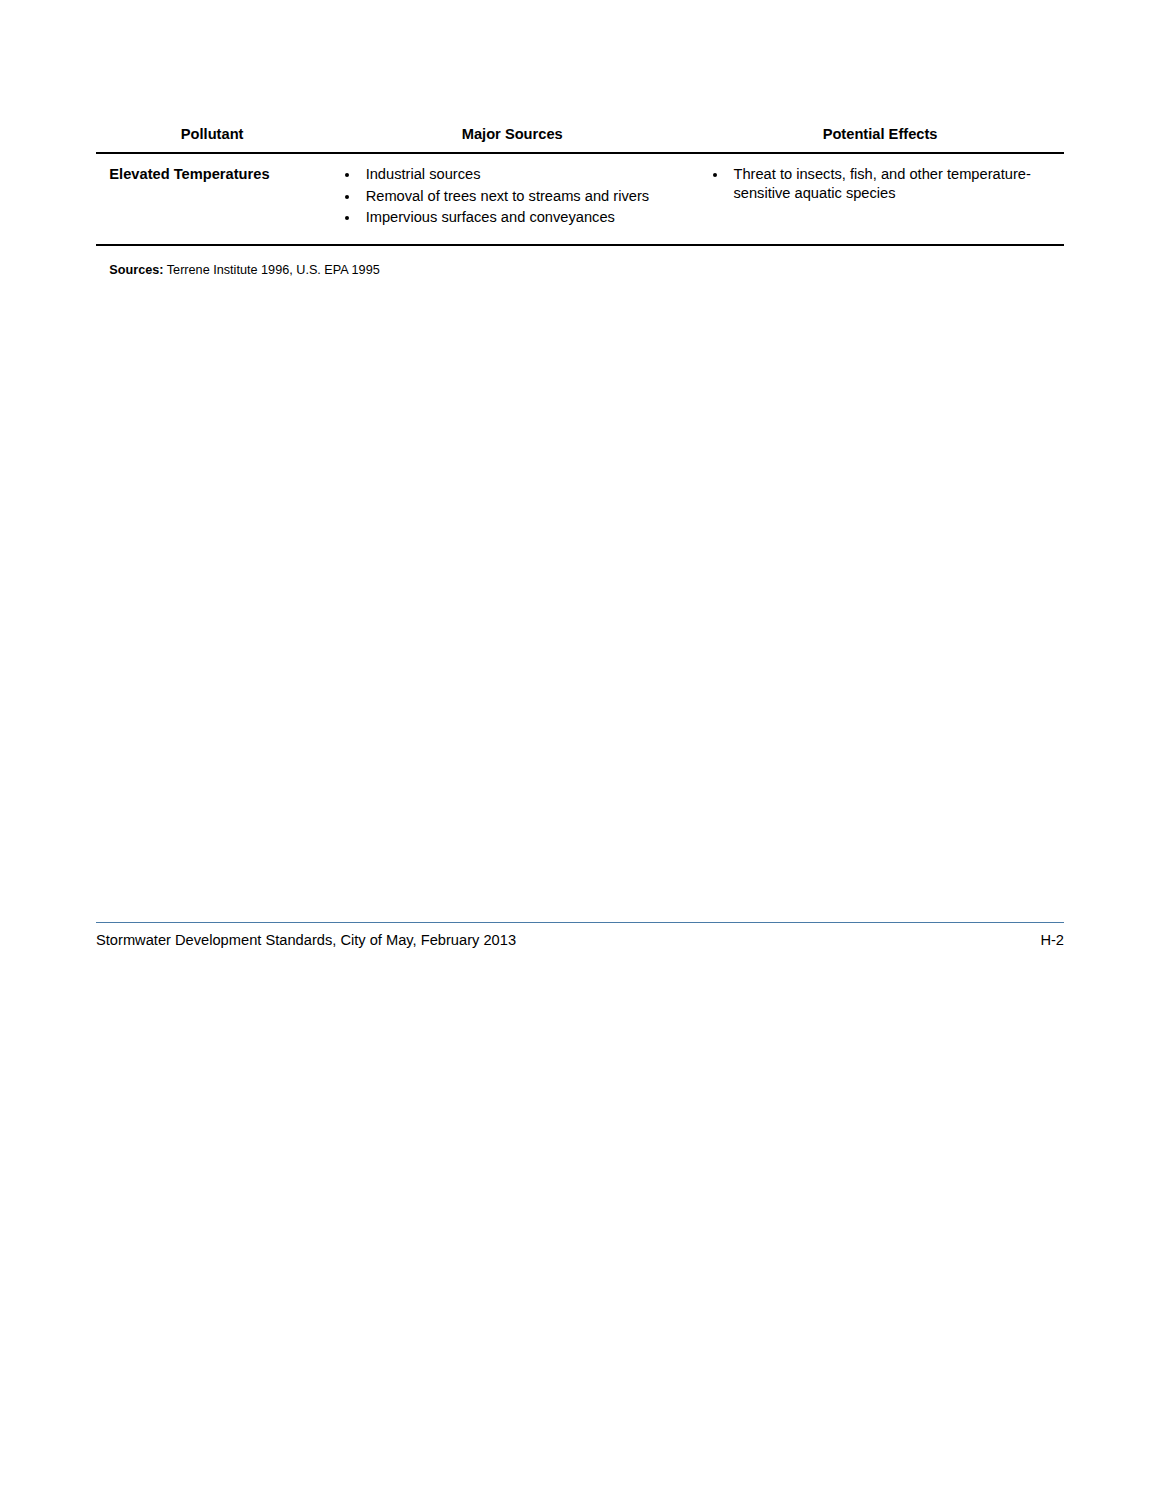| Pollutant | Major Sources | Potential Effects |
| --- | --- | --- |
| Elevated Temperatures | Industrial sources Removal of trees next to streams and rivers Impervious surfaces and conveyances | Threat to insects, fish, and other temperature-sensitive aquatic species |
Sources: Terrene Institute 1996, U.S. EPA 1995
Stormwater Development Standards, City of May, February 2013
H-2